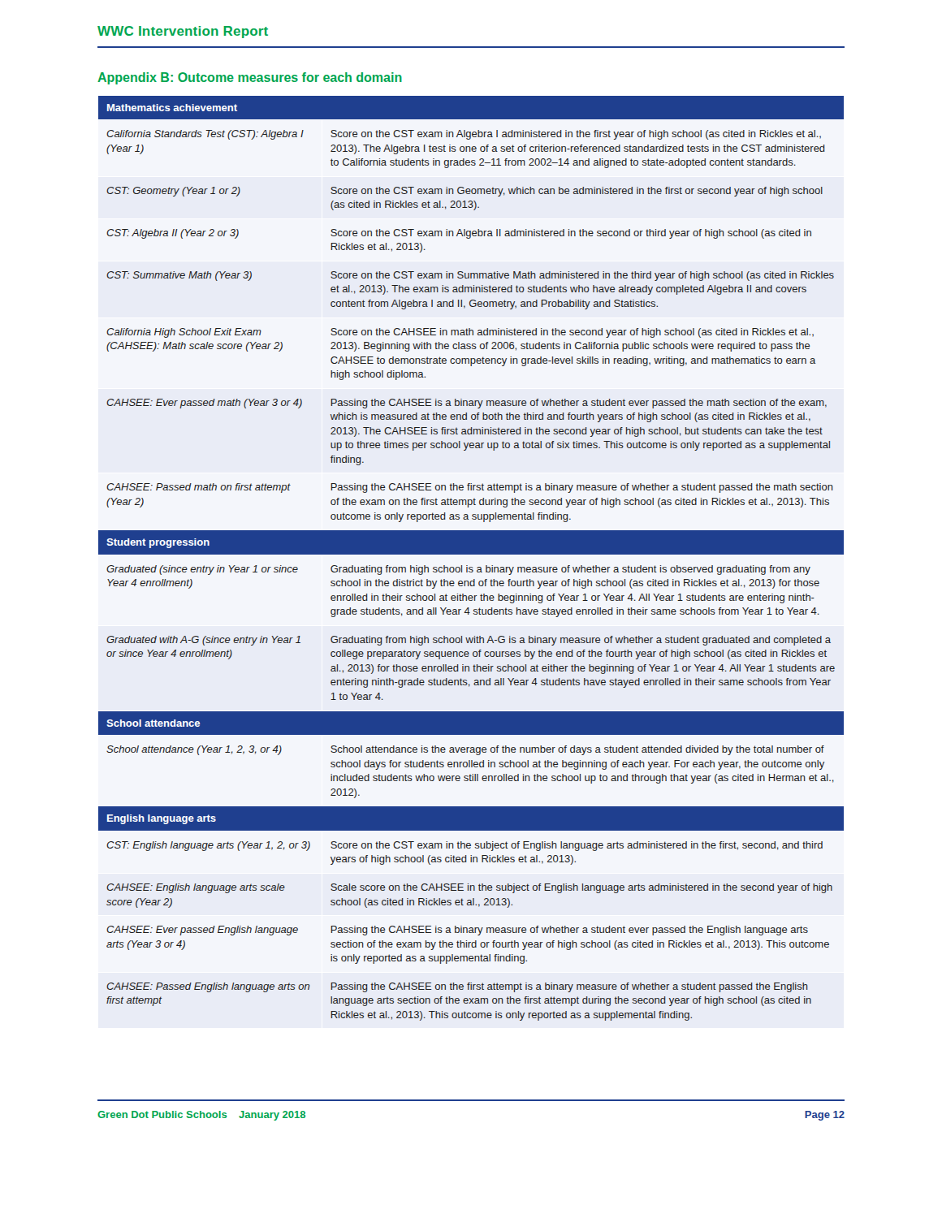WWC Intervention Report
Appendix B: Outcome measures for each domain
| Mathematics achievement |
| --- |
| California Standards Test (CST): Algebra I (Year 1) | Score on the CST exam in Algebra I administered in the first year of high school (as cited in Rickles et al., 2013). The Algebra I test is one of a set of criterion-referenced standardized tests in the CST administered to California students in grades 2–11 from 2002–14 and aligned to state-adopted content standards. |
| CST: Geometry (Year 1 or 2) | Score on the CST exam in Geometry, which can be administered in the first or second year of high school (as cited in Rickles et al., 2013). |
| CST: Algebra II (Year 2 or 3) | Score on the CST exam in Algebra II administered in the second or third year of high school (as cited in Rickles et al., 2013). |
| CST: Summative Math (Year 3) | Score on the CST exam in Summative Math administered in the third year of high school (as cited in Rickles et al., 2013). The exam is administered to students who have already completed Algebra II and covers content from Algebra I and II, Geometry, and Probability and Statistics. |
| California High School Exit Exam (CAHSEE): Math scale score (Year 2) | Score on the CAHSEE in math administered in the second year of high school (as cited in Rickles et al., 2013). Beginning with the class of 2006, students in California public schools were required to pass the CAHSEE to demonstrate competency in grade-level skills in reading, writing, and mathematics to earn a high school diploma. |
| CAHSEE: Ever passed math (Year 3 or 4) | Passing the CAHSEE is a binary measure of whether a student ever passed the math section of the exam, which is measured at the end of both the third and fourth years of high school (as cited in Rickles et al., 2013). The CAHSEE is first administered in the second year of high school, but students can take the test up to three times per school year up to a total of six times. This outcome is only reported as a supplemental finding. |
| CAHSEE: Passed math on first attempt (Year 2) | Passing the CAHSEE on the first attempt is a binary measure of whether a student passed the math section of the exam on the first attempt during the second year of high school (as cited in Rickles et al., 2013). This outcome is only reported as a supplemental finding. |
| Student progression |
| Graduated (since entry in Year 1 or since Year 4 enrollment) | Graduating from high school is a binary measure of whether a student is observed graduating from any school in the district by the end of the fourth year of high school (as cited in Rickles et al., 2013) for those enrolled in their school at either the beginning of Year 1 or Year 4. All Year 1 students are entering ninth-grade students, and all Year 4 students have stayed enrolled in their same schools from Year 1 to Year 4. |
| Graduated with A-G (since entry in Year 1 or since Year 4 enrollment) | Graduating from high school with A-G is a binary measure of whether a student graduated and completed a college preparatory sequence of courses by the end of the fourth year of high school (as cited in Rickles et al., 2013) for those enrolled in their school at either the beginning of Year 1 or Year 4. All Year 1 students are entering ninth-grade students, and all Year 4 students have stayed enrolled in their same schools from Year 1 to Year 4. |
| School attendance |
| School attendance (Year 1, 2, 3, or 4) | School attendance is the average of the number of days a student attended divided by the total number of school days for students enrolled in school at the beginning of each year. For each year, the outcome only included students who were still enrolled in the school up to and through that year (as cited in Herman et al., 2012). |
| English language arts |
| CST: English language arts (Year 1, 2, or 3) | Score on the CST exam in the subject of English language arts administered in the first, second, and third years of high school (as cited in Rickles et al., 2013). |
| CAHSEE: English language arts scale score (Year 2) | Scale score on the CAHSEE in the subject of English language arts administered in the second year of high school (as cited in Rickles et al., 2013). |
| CAHSEE: Ever passed English language arts (Year 3 or 4) | Passing the CAHSEE is a binary measure of whether a student ever passed the English language arts section of the exam by the third or fourth year of high school (as cited in Rickles et al., 2013). This outcome is only reported as a supplemental finding. |
| CAHSEE: Passed English language arts on first attempt | Passing the CAHSEE on the first attempt is a binary measure of whether a student passed the English language arts section of the exam on the first attempt during the second year of high school (as cited in Rickles et al., 2013). This outcome is only reported as a supplemental finding. |
Green Dot Public Schools January 2018
Page 12